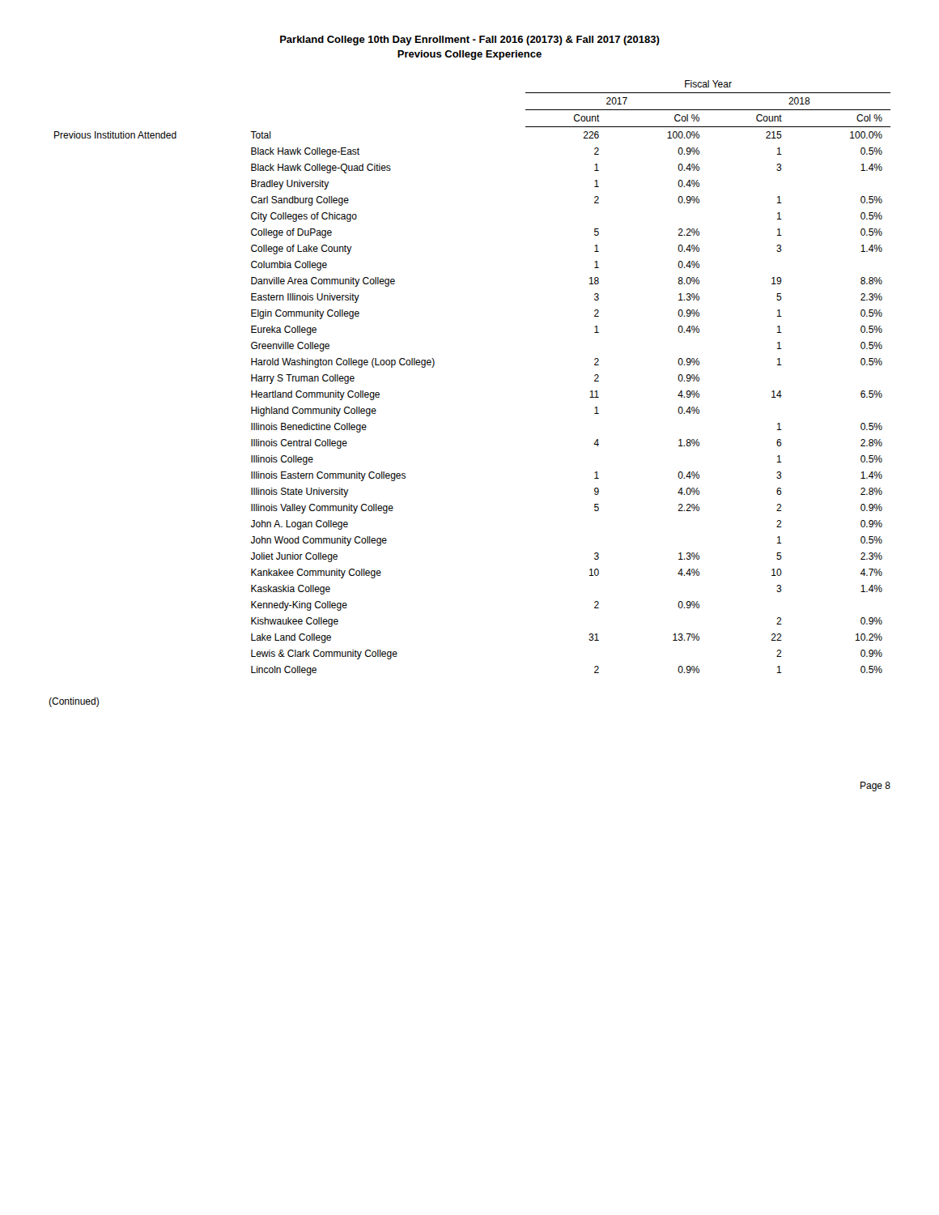Parkland College 10th Day Enrollment - Fall 2016 (20173) & Fall 2017 (20183)
Previous College Experience
| | | Fiscal Year |
| --- | --- | --- |
| | | 2017 | 2018 |
| | | Count | Col % | Count | Col % |
| Previous Institution Attended | Total | 226 | 100.0% | 215 | 100.0% |
| Black Hawk College-East | 2 | 0.9% | 1 | 0.5% |
| Black Hawk College-Quad Cities | 1 | 0.4% | 3 | 1.4% |
| Bradley University | 1 | 0.4% | | |
| Carl Sandburg College | 2 | 0.9% | 1 | 0.5% |
| City Colleges of Chicago | | | 1 | 0.5% |
| College of DuPage | 5 | 2.2% | 1 | 0.5% |
| College of Lake County | 1 | 0.4% | 3 | 1.4% |
| Columbia College | 1 | 0.4% | | |
| Danville Area Community College | 18 | 8.0% | 19 | 8.8% |
| Eastern Illinois University | 3 | 1.3% | 5 | 2.3% |
| Elgin Community College | 2 | 0.9% | 1 | 0.5% |
| Eureka College | 1 | 0.4% | 1 | 0.5% |
| Greenville College | | | 1 | 0.5% |
| Harold Washington College (Loop College) | 2 | 0.9% | 1 | 0.5% |
| Harry S Truman College | 2 | 0.9% | | |
| Heartland Community College | 11 | 4.9% | 14 | 6.5% |
| Highland Community College | 1 | 0.4% | | |
| Illinois Benedictine College | | | 1 | 0.5% |
| Illinois Central College | 4 | 1.8% | 6 | 2.8% |
| Illinois College | | | 1 | 0.5% |
| Illinois Eastern Community Colleges | 1 | 0.4% | 3 | 1.4% |
| Illinois State University | 9 | 4.0% | 6 | 2.8% |
| Illinois Valley Community College | 5 | 2.2% | 2 | 0.9% |
| John A. Logan College | | | 2 | 0.9% |
| John Wood Community College | | | 1 | 0.5% |
| Joliet Junior College | 3 | 1.3% | 5 | 2.3% |
| Kankakee Community College | 10 | 4.4% | 10 | 4.7% |
| Kaskaskia College | | | 3 | 1.4% |
| Kennedy-King College | 2 | 0.9% | | |
| Kishwaukee College | | | 2 | 0.9% |
| Lake Land College | 31 | 13.7% | 22 | 10.2% |
| Lewis & Clark Community College | | | 2 | 0.9% |
| Lincoln College | 2 | 0.9% | 1 | 0.5% |
(Continued)
Page 8